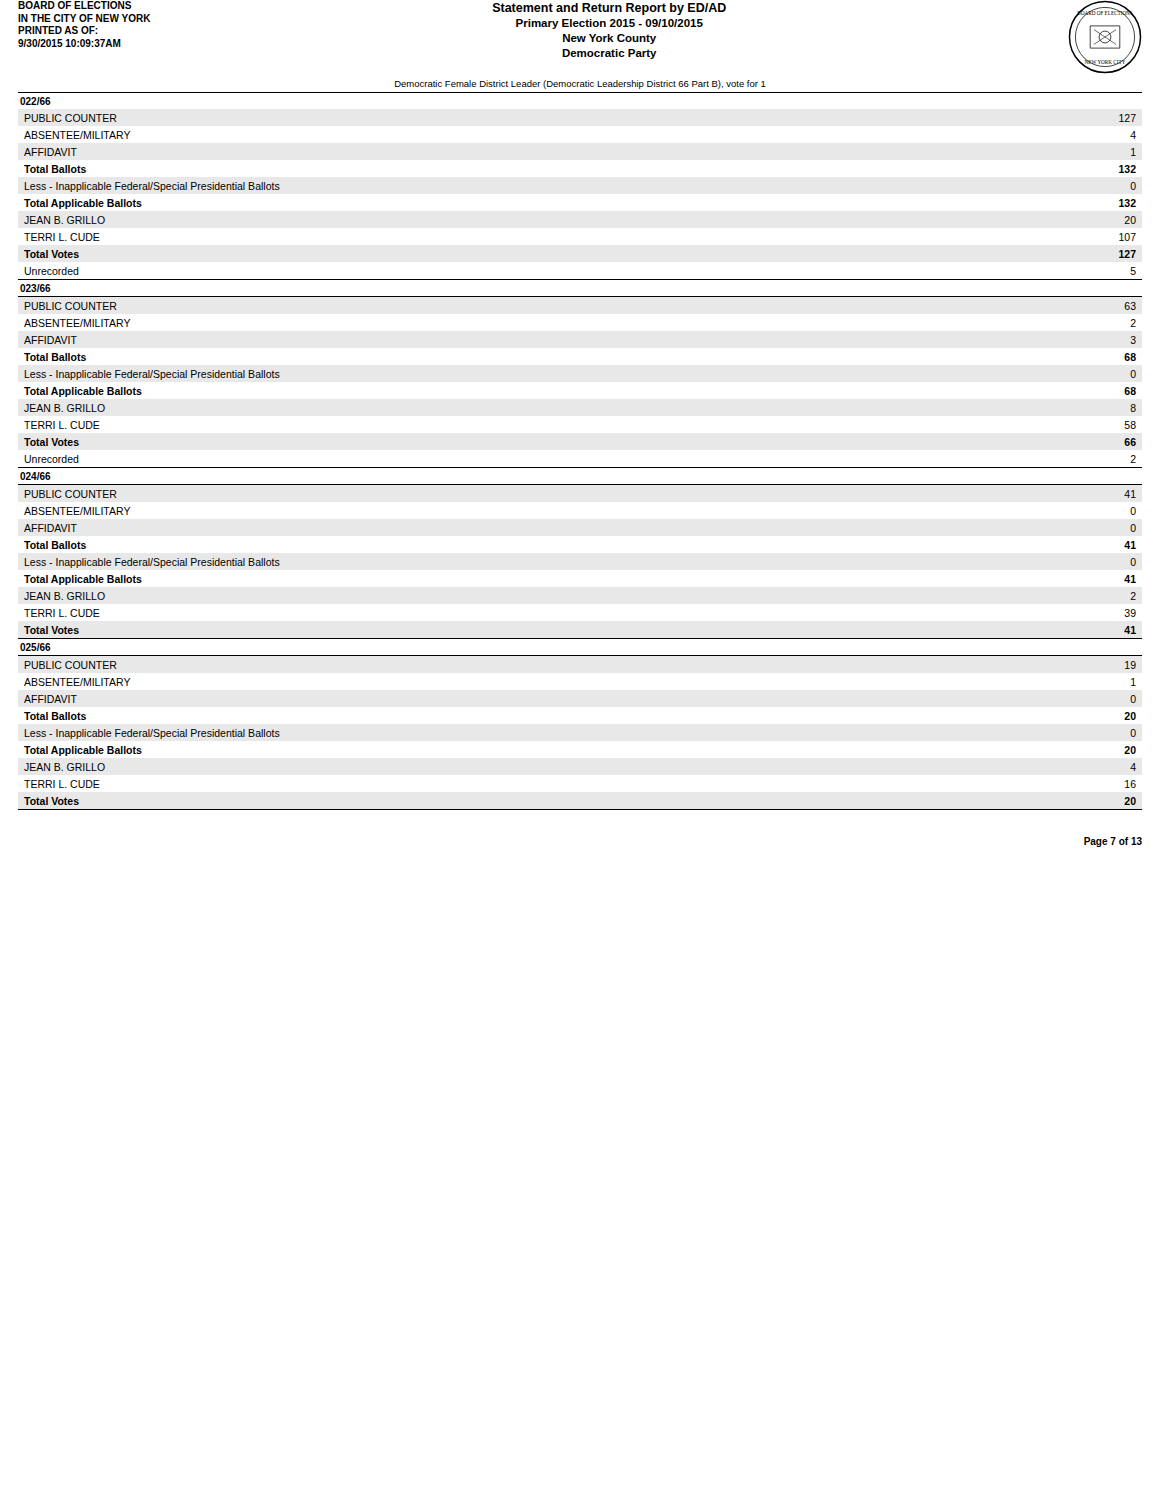BOARD OF ELECTIONS
IN THE CITY OF NEW YORK
PRINTED AS OF:
9/30/2015 10:09:37AM
Statement and Return Report by ED/AD
Primary Election 2015 - 09/10/2015
New York County
Democratic Party
Democratic Female District Leader (Democratic Leadership District 66 Part B), vote for 1
022/66
| PUBLIC COUNTER | 127 |
| ABSENTEE/MILITARY | 4 |
| AFFIDAVIT | 1 |
| Total Ballots | 132 |
| Less - Inapplicable Federal/Special Presidential Ballots | 0 |
| Total Applicable Ballots | 132 |
| JEAN B. GRILLO | 20 |
| TERRI L. CUDE | 107 |
| Total Votes | 127 |
| Unrecorded | 5 |
023/66
| PUBLIC COUNTER | 63 |
| ABSENTEE/MILITARY | 2 |
| AFFIDAVIT | 3 |
| Total Ballots | 68 |
| Less - Inapplicable Federal/Special Presidential Ballots | 0 |
| Total Applicable Ballots | 68 |
| JEAN B. GRILLO | 8 |
| TERRI L. CUDE | 58 |
| Total Votes | 66 |
| Unrecorded | 2 |
024/66
| PUBLIC COUNTER | 41 |
| ABSENTEE/MILITARY | 0 |
| AFFIDAVIT | 0 |
| Total Ballots | 41 |
| Less - Inapplicable Federal/Special Presidential Ballots | 0 |
| Total Applicable Ballots | 41 |
| JEAN B. GRILLO | 2 |
| TERRI L. CUDE | 39 |
| Total Votes | 41 |
025/66
| PUBLIC COUNTER | 19 |
| ABSENTEE/MILITARY | 1 |
| AFFIDAVIT | 0 |
| Total Ballots | 20 |
| Less - Inapplicable Federal/Special Presidential Ballots | 0 |
| Total Applicable Ballots | 20 |
| JEAN B. GRILLO | 4 |
| TERRI L. CUDE | 16 |
| Total Votes | 20 |
Page 7 of 13